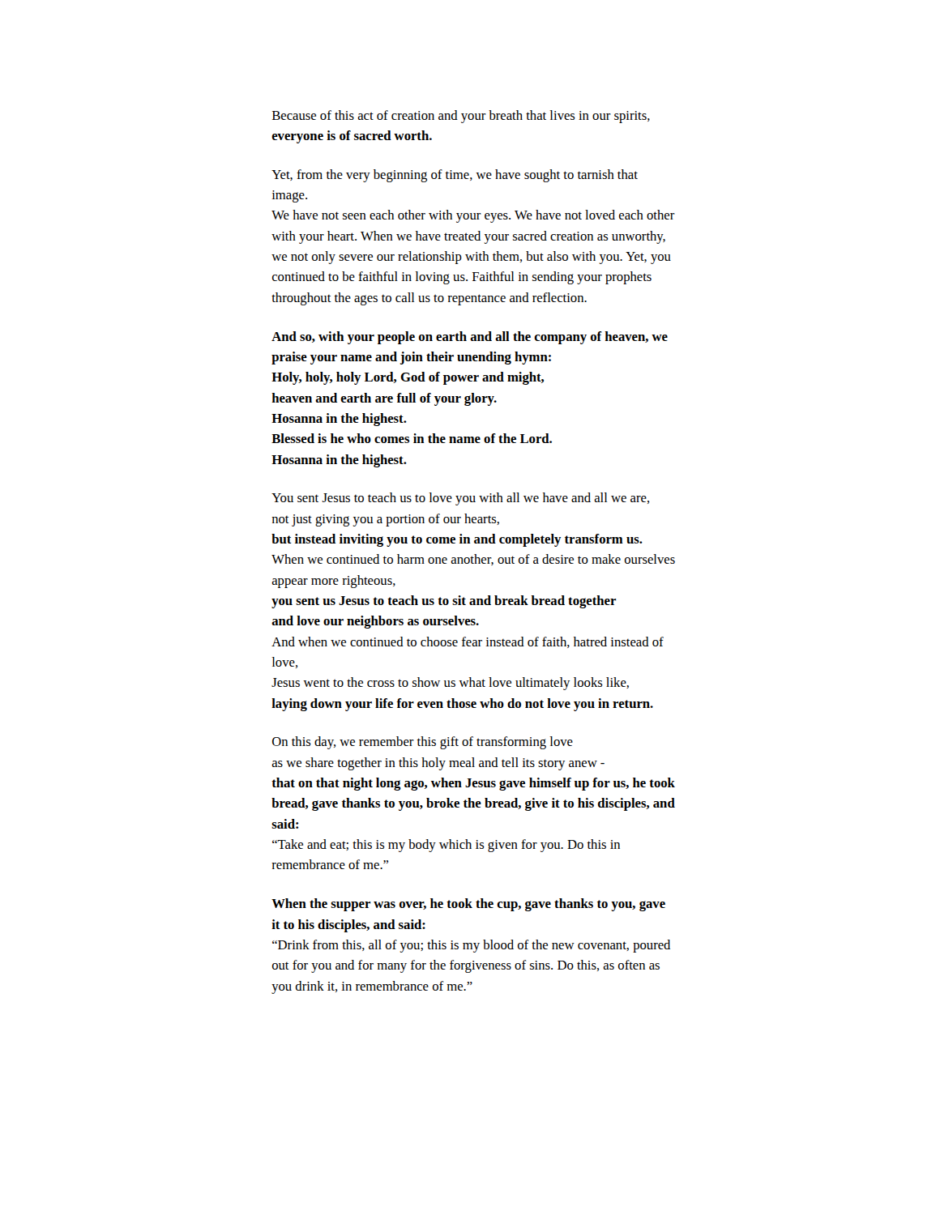Because of this act of creation and your breath that lives in our spirits,
everyone is of sacred worth.
Yet, from the very beginning of time, we have sought to tarnish that image.
We have not seen each other with your eyes. We have not loved each other with your heart. When we have treated your sacred creation as unworthy, we not only severe our relationship with them, but also with you. Yet, you continued to be faithful in loving us. Faithful in sending your prophets throughout the ages to call us to repentance and reflection.
And so, with your people on earth and all the company of heaven, we praise your name and join their unending hymn:
Holy, holy, holy Lord, God of power and might,
heaven and earth are full of your glory.
Hosanna in the highest.
Blessed is he who comes in the name of the Lord.
Hosanna in the highest.
You sent Jesus to teach us to love you with all we have and all we are,
not just giving you a portion of our hearts,
but instead inviting you to come in and completely transform us.
When we continued to harm one another, out of a desire to make ourselves appear more righteous,
you sent us Jesus to teach us to sit and break bread together
and love our neighbors as ourselves.
And when we continued to choose fear instead of faith, hatred instead of love,
Jesus went to the cross to show us what love ultimately looks like,
laying down your life for even those who do not love you in return.
On this day, we remember this gift of transforming love
as we share together in this holy meal and tell its story anew -
that on that night long ago, when Jesus gave himself up for us, he took bread, gave thanks to you, broke the bread, give it to his disciples, and said:
“Take and eat; this is my body which is given for you. Do this in remembrance of me.”
When the supper was over, he took the cup, gave thanks to you, gave it to his disciples, and said:
“Drink from this, all of you; this is my blood of the new covenant, poured out for you and for many for the forgiveness of sins. Do this, as often as you drink it, in remembrance of me.”